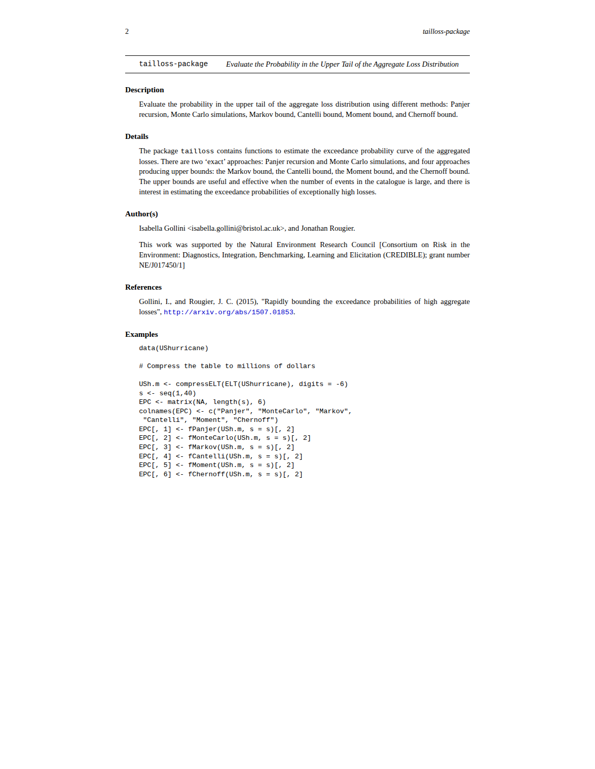2 tailloss-package
tailloss-package
Evaluate the Probability in the Upper Tail of the Aggregate Loss Distribution
Description
Evaluate the probability in the upper tail of the aggregate loss distribution using different methods: Panjer recursion, Monte Carlo simulations, Markov bound, Cantelli bound, Moment bound, and Chernoff bound.
Details
The package tailloss contains functions to estimate the exceedance probability curve of the aggregated losses. There are two ‘exact’ approaches: Panjer recursion and Monte Carlo simulations, and four approaches producing upper bounds: the Markov bound, the Cantelli bound, the Moment bound, and the Chernoff bound. The upper bounds are useful and effective when the number of events in the catalogue is large, and there is interest in estimating the exceedance probabilities of exceptionally high losses.
Author(s)
Isabella Gollini <isabella.gollini@bristol.ac.uk>, and Jonathan Rougier.
This work was supported by the Natural Environment Research Council [Consortium on Risk in the Environment: Diagnostics, Integration, Benchmarking, Learning and Elicitation (CREDIBLE); grant number NE/J017450/1]
References
Gollini, I., and Rougier, J. C. (2015), "Rapidly bounding the exceedance probabilities of high aggregate losses", http://arxiv.org/abs/1507.01853.
Examples
data(UShurricane)

# Compress the table to millions of dollars

USh.m <- compressELT(ELT(UShurricane), digits = -6)
s <- seq(1,40)
EPC <- matrix(NA, length(s), 6)
colnames(EPC) <- c("Panjer", "MonteCarlo", "Markov",
 "Cantelli", "Moment", "Chernoff")
EPC[, 1] <- fPanjer(USh.m, s = s)[, 2]
EPC[, 2] <- fMonteCarlo(USh.m, s = s)[, 2]
EPC[, 3] <- fMarkov(USh.m, s = s)[, 2]
EPC[, 4] <- fCantelli(USh.m, s = s)[, 2]
EPC[, 5] <- fMoment(USh.m, s = s)[, 2]
EPC[, 6] <- fChernoff(USh.m, s = s)[, 2]